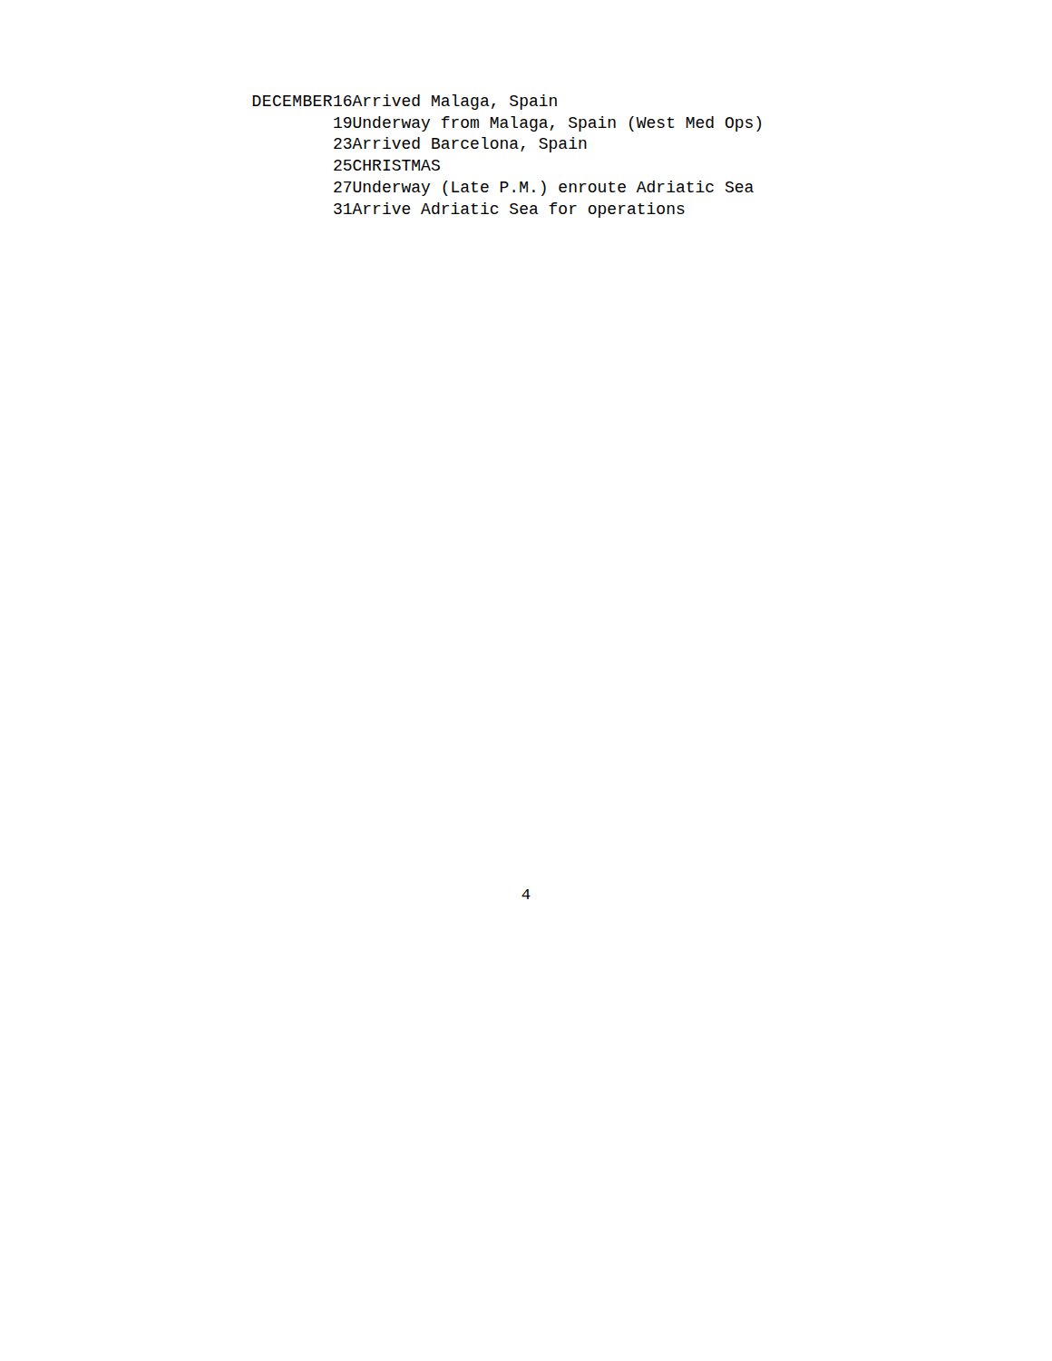| DECEMBER | 16 | Arrived Malaga, Spain |
| | 19 | Underway from Malaga, Spain (West Med Ops) |
| | 23 | Arrived Barcelona, Spain |
| | 25 | CHRISTMAS |
| | 27 | Underway (Late P.M.) enroute Adriatic Sea |
| | 31 | Arrive Adriatic Sea for operations |
4